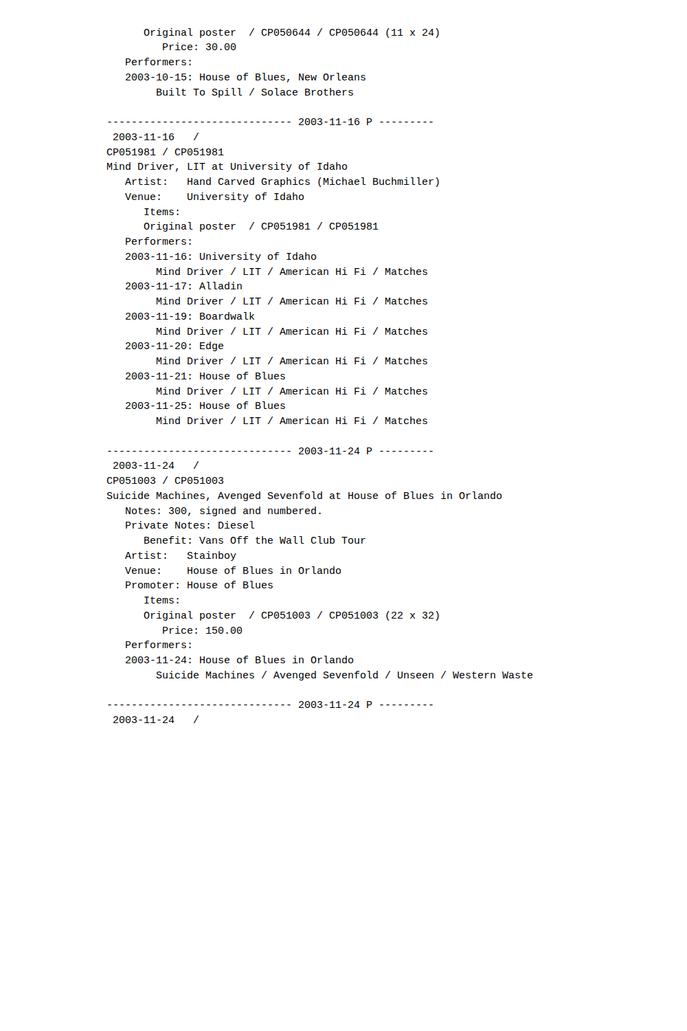Original poster  / CP050644 / CP050644 (11 x 24)
         Price: 30.00
   Performers:
   2003-10-15: House of Blues, New Orleans
        Built To Spill / Solace Brothers

------------------------------ 2003-11-16 P ---------
 2003-11-16   / 
CP051981 / CP051981
Mind Driver, LIT at University of Idaho
   Artist:   Hand Carved Graphics (Michael Buchmiller)
   Venue:    University of Idaho
      Items:
      Original poster  / CP051981 / CP051981
   Performers:
   2003-11-16: University of Idaho
        Mind Driver / LIT / American Hi Fi / Matches
   2003-11-17: Alladin
        Mind Driver / LIT / American Hi Fi / Matches
   2003-11-19: Boardwalk
        Mind Driver / LIT / American Hi Fi / Matches
   2003-11-20: Edge
        Mind Driver / LIT / American Hi Fi / Matches
   2003-11-21: House of Blues
        Mind Driver / LIT / American Hi Fi / Matches
   2003-11-25: House of Blues
        Mind Driver / LIT / American Hi Fi / Matches

------------------------------ 2003-11-24 P ---------
 2003-11-24   / 
CP051003 / CP051003
Suicide Machines, Avenged Sevenfold at House of Blues in Orlando
   Notes: 300, signed and numbered.
   Private Notes: Diesel
      Benefit: Vans Off the Wall Club Tour
   Artist:   Stainboy
   Venue:    House of Blues in Orlando
   Promoter: House of Blues
      Items:
      Original poster  / CP051003 / CP051003 (22 x 32)
         Price: 150.00
   Performers:
   2003-11-24: House of Blues in Orlando
        Suicide Machines / Avenged Sevenfold / Unseen / Western Waste

------------------------------ 2003-11-24 P ---------
 2003-11-24   /